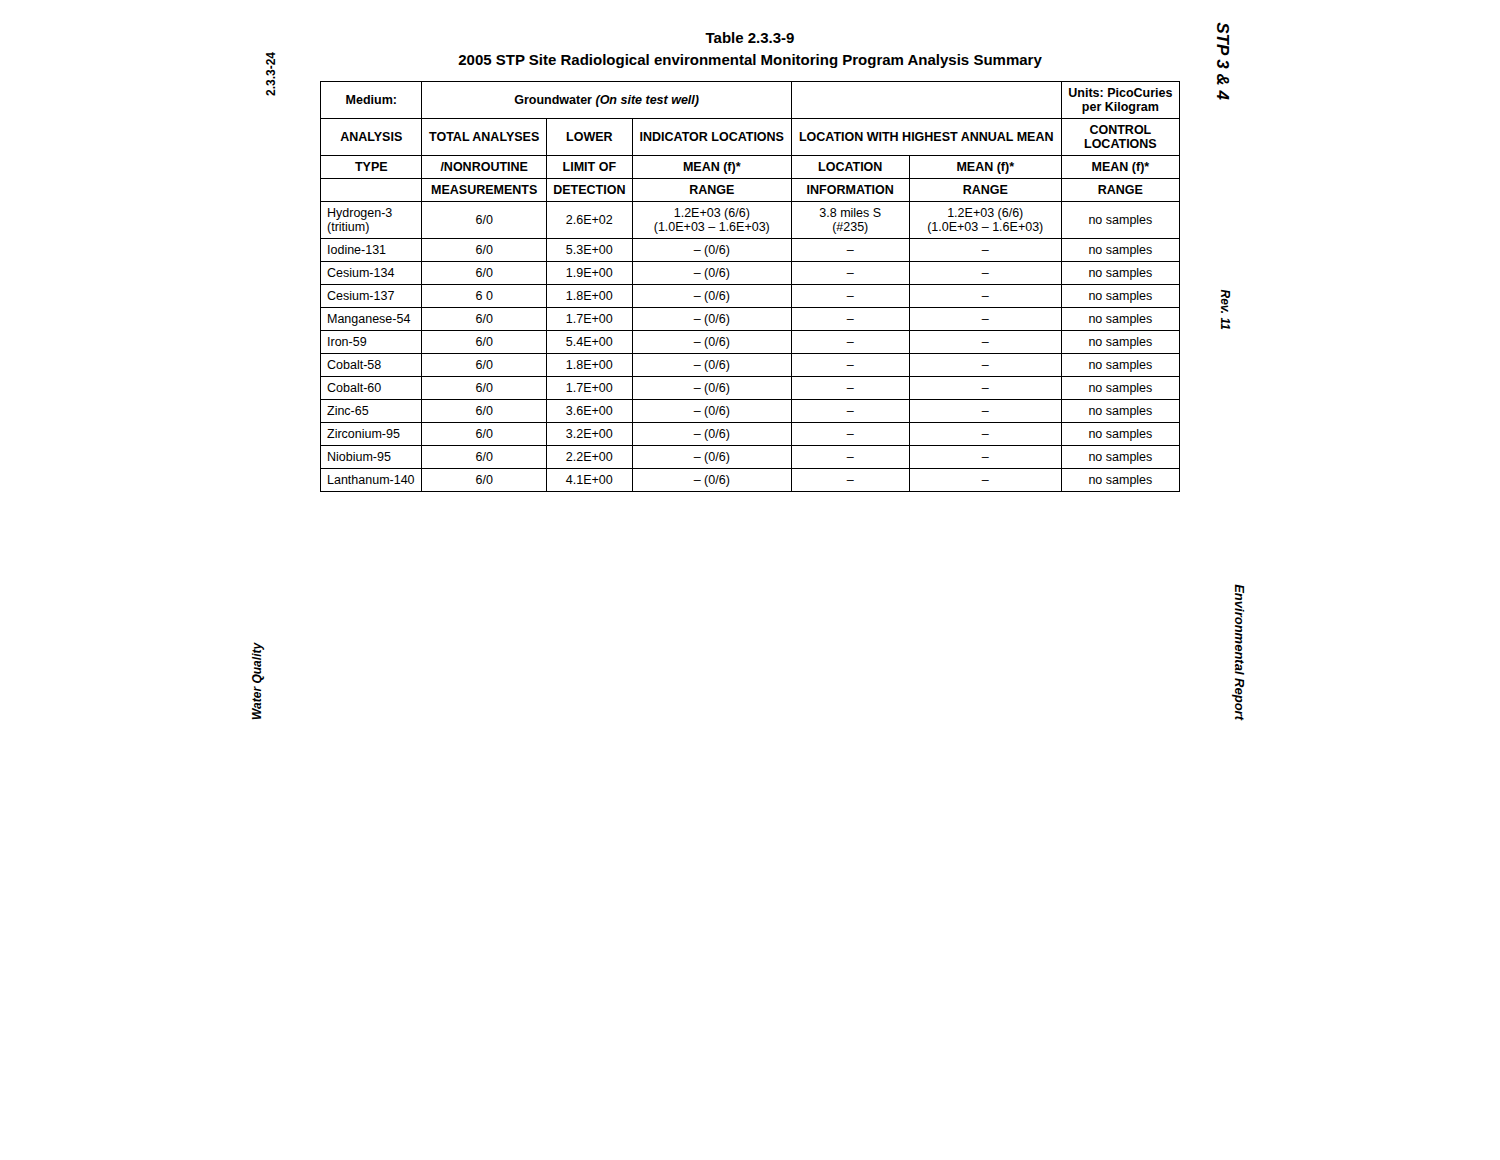2.3.3-24
Water Quality
STP 3 & 4
Rev. 11
Environmental Report
Table 2.3.3-9
2005 STP Site Radiological environmental Monitoring Program Analysis Summary
| Medium: | Groundwater (On site test well) | | Units: PicoCuries per Kilogram |
| --- | --- | --- | --- |
| ANALYSIS | TOTAL ANALYSES | LOWER | INDICATOR LOCATIONS | LOCATION WITH HIGHEST ANNUAL MEAN | CONTROL LOCATIONS |
| TYPE | /NONROUTINE | LIMIT OF | MEAN (f)* | LOCATION | MEAN (f)* | MEAN (f)* |
| | MEASUREMENTS | DETECTION | RANGE | INFORMATION | RANGE | RANGE |
| Hydrogen-3 (tritium) | 6/0 | 2.6E+02 | 1.2E+03 (6/6) (1.0E+03 – 1.6E+03) | 3.8 miles S (#235) | 1.2E+03 (6/6) (1.0E+03 – 1.6E+03) | no samples |
| Iodine-131 | 6/0 | 5.3E+00 | – (0/6) | – | – | no samples |
| Cesium-134 | 6/0 | 1.9E+00 | – (0/6) | – | – | no samples |
| Cesium-137 | 6 0 | 1.8E+00 | – (0/6) | – | – | no samples |
| Manganese-54 | 6/0 | 1.7E+00 | – (0/6) | – | – | no samples |
| Iron-59 | 6/0 | 5.4E+00 | – (0/6) | – | – | no samples |
| Cobalt-58 | 6/0 | 1.8E+00 | – (0/6) | – | – | no samples |
| Cobalt-60 | 6/0 | 1.7E+00 | – (0/6) | – | – | no samples |
| Zinc-65 | 6/0 | 3.6E+00 | – (0/6) | – | – | no samples |
| Zirconium-95 | 6/0 | 3.2E+00 | – (0/6) | – | – | no samples |
| Niobium-95 | 6/0 | 2.2E+00 | – (0/6) | – | – | no samples |
| Lanthanum-140 | 6/0 | 4.1E+00 | – (0/6) | – | – | no samples |